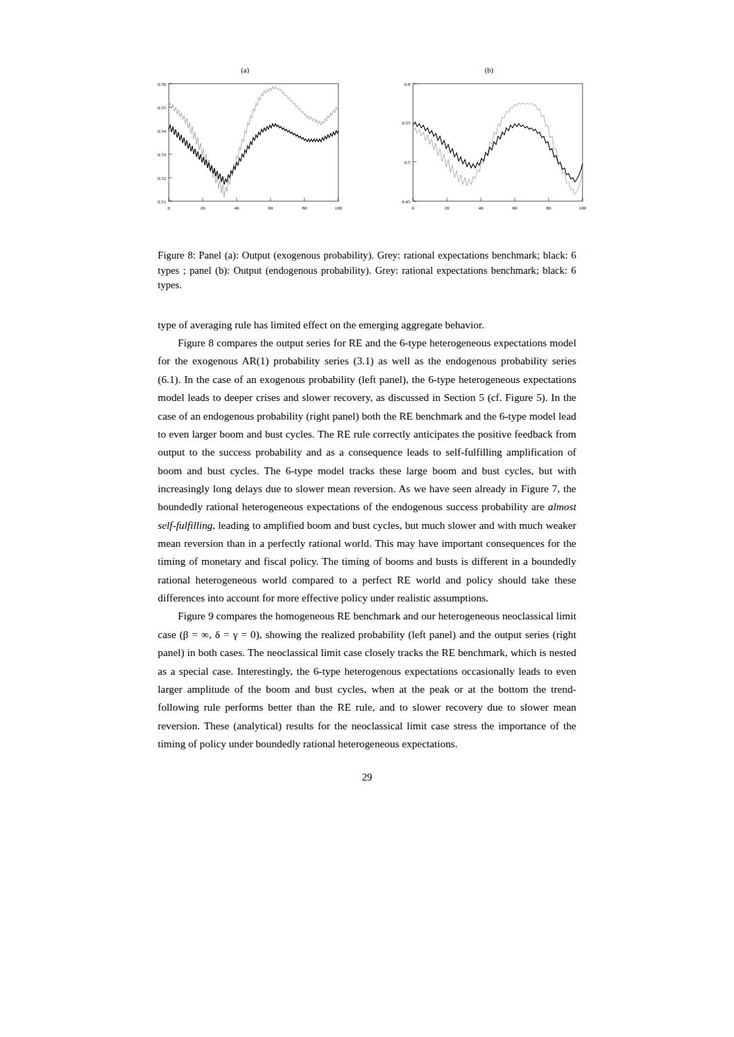(a)
0.51 0.52 0.53 0.54 0.55 0.56 0 20 40 60 80 100
(b)
0.45 0.5 0.55 0.6 0 20 40 60 80 100
Figure 8: Panel (a): Output (exogenous probability). Grey: rational expectations benchmark; black: 6 types ; panel (b): Output (endogenous probability). Grey: rational expectations benchmark; black: 6 types.
type of averaging rule has limited effect on the emerging aggregate behavior.
Figure 8 compares the output series for RE and the 6-type heterogeneous expectations model for the exogenous AR(1) probability series (3.1) as well as the endogenous probability series (6.1). In the case of an exogenous probability (left panel), the 6-type heterogeneous expectations model leads to deeper crises and slower recovery, as discussed in Section 5 (cf. Figure 5). In the case of an endogenous probability (right panel) both the RE benchmark and the 6-type model lead to even larger boom and bust cycles. The RE rule correctly anticipates the positive feedback from output to the success probability and as a consequence leads to self-fulfilling amplification of boom and bust cycles. The 6-type model tracks these large boom and bust cycles, but with increasingly long delays due to slower mean reversion. As we have seen already in Figure 7, the boundedly rational heterogeneous expectations of the endogenous success probability are almost self-fulfilling, leading to amplified boom and bust cycles, but much slower and with much weaker mean reversion than in a perfectly rational world. This may have important consequences for the timing of monetary and fiscal policy. The timing of booms and busts is different in a boundedly rational heterogeneous world compared to a perfect RE world and policy should take these differences into account for more effective policy under realistic assumptions.
Figure 9 compares the homogeneous RE benchmark and our heterogeneous neoclassical limit case (β = ∞, δ = γ = 0), showing the realized probability (left panel) and the output series (right panel) in both cases. The neoclassical limit case closely tracks the RE benchmark, which is nested as a special case. Interestingly, the 6-type heterogenous expectations occasionally leads to even larger amplitude of the boom and bust cycles, when at the peak or at the bottom the trend-following rule performs better than the RE rule, and to slower recovery due to slower mean reversion. These (analytical) results for the neoclassical limit case stress the importance of the timing of policy under boundedly rational heterogeneous expectations.
29